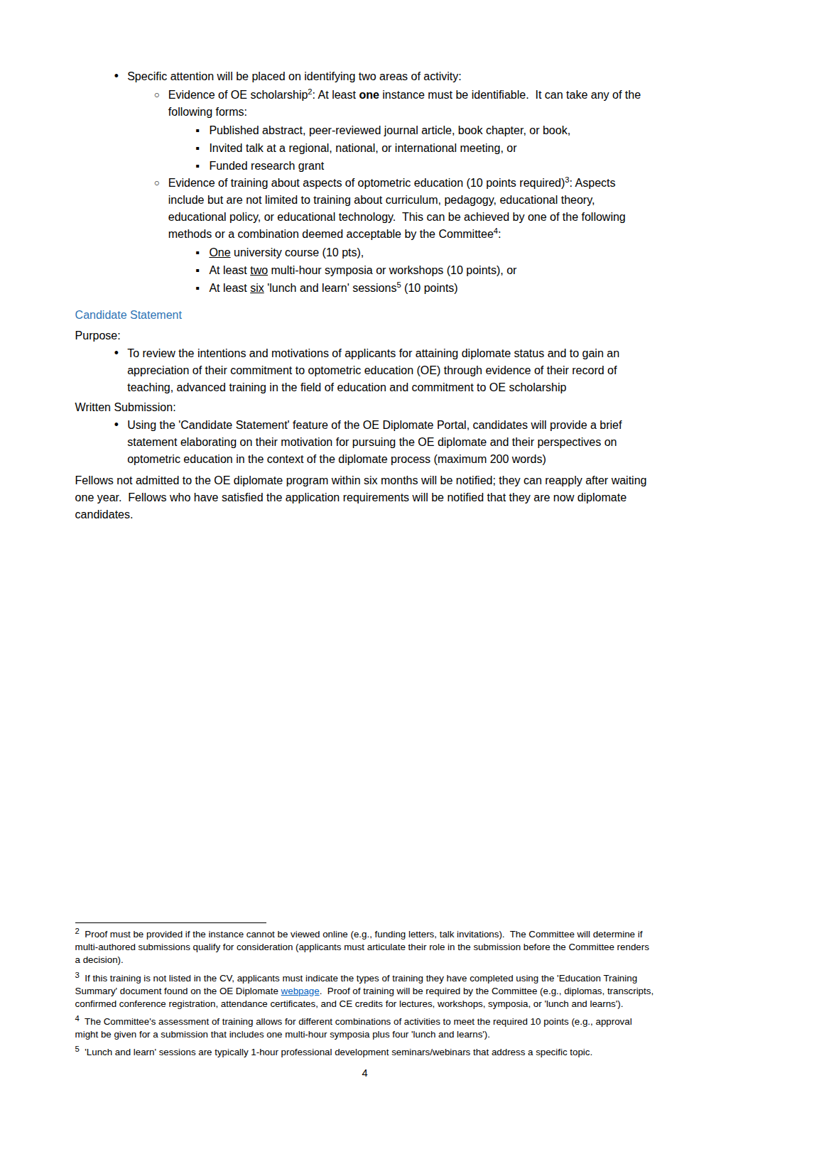Specific attention will be placed on identifying two areas of activity:
Evidence of OE scholarship2: At least one instance must be identifiable. It can take any of the following forms:
Published abstract, peer-reviewed journal article, book chapter, or book,
Invited talk at a regional, national, or international meeting, or
Funded research grant
Evidence of training about aspects of optometric education (10 points required)3: Aspects include but are not limited to training about curriculum, pedagogy, educational theory, educational policy, or educational technology. This can be achieved by one of the following methods or a combination deemed acceptable by the Committee4:
One university course (10 pts),
At least two multi-hour symposia or workshops (10 points), or
At least six 'lunch and learn' sessions5 (10 points)
Candidate Statement
Purpose:
To review the intentions and motivations of applicants for attaining diplomate status and to gain an appreciation of their commitment to optometric education (OE) through evidence of their record of teaching, advanced training in the field of education and commitment to OE scholarship
Written Submission:
Using the 'Candidate Statement' feature of the OE Diplomate Portal, candidates will provide a brief statement elaborating on their motivation for pursuing the OE diplomate and their perspectives on optometric education in the context of the diplomate process (maximum 200 words)
Fellows not admitted to the OE diplomate program within six months will be notified; they can reapply after waiting one year. Fellows who have satisfied the application requirements will be notified that they are now diplomate candidates.
2 Proof must be provided if the instance cannot be viewed online (e.g., funding letters, talk invitations). The Committee will determine if multi-authored submissions qualify for consideration (applicants must articulate their role in the submission before the Committee renders a decision).
3 If this training is not listed in the CV, applicants must indicate the types of training they have completed using the 'Education Training Summary' document found on the OE Diplomate webpage. Proof of training will be required by the Committee (e.g., diplomas, transcripts, confirmed conference registration, attendance certificates, and CE credits for lectures, workshops, symposia, or 'lunch and learns').
4 The Committee's assessment of training allows for different combinations of activities to meet the required 10 points (e.g., approval might be given for a submission that includes one multi-hour symposia plus four 'lunch and learns').
5 'Lunch and learn' sessions are typically 1-hour professional development seminars/webinars that address a specific topic.
4